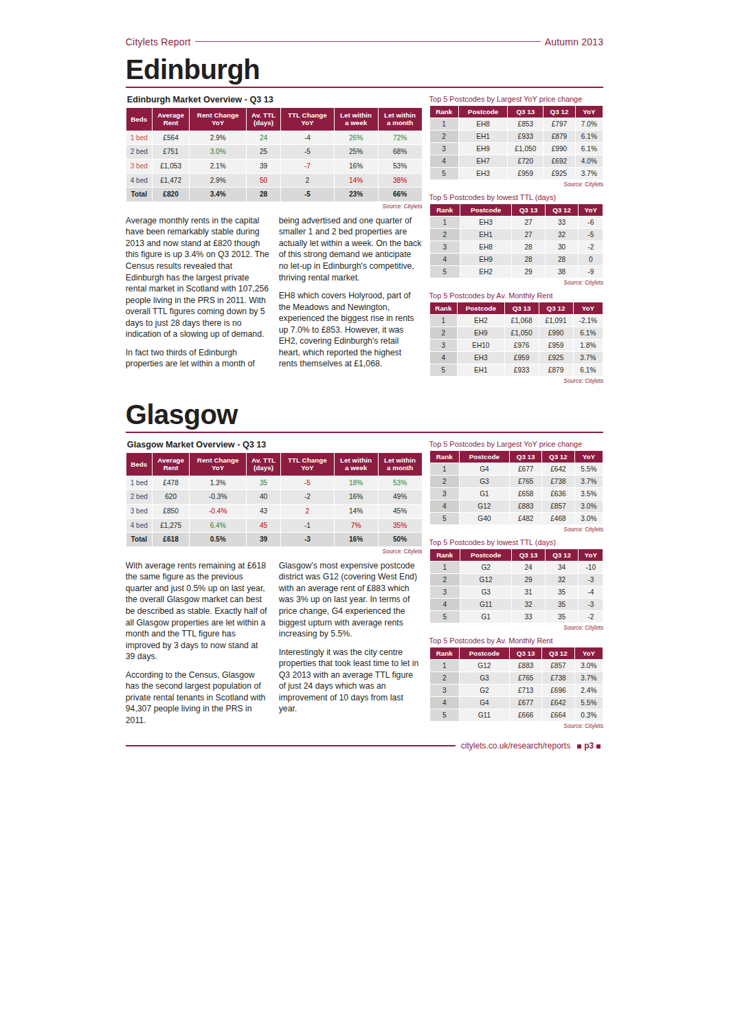Citylets Report Autumn 2013
Edinburgh
Edinburgh Market Overview - Q3 13
| Beds | Average Rent | Rent Change YoY | Av. TTL (days) | TTL Change YoY | Let within a week | Let within a month |
| --- | --- | --- | --- | --- | --- | --- |
| 1 bed | £564 | 2.9% | 24 | -4 | 26% | 72% |
| 2 bed | £751 | 3.0% | 25 | -5 | 25% | 68% |
| 3 bed | £1,053 | 2.1% | 39 | -7 | 16% | 53% |
| 4 bed | £1,472 | 2.9% | 50 | 2 | 14% | 38% |
| Total | £820 | 3.4% | 28 | -5 | 23% | 66% |
Source: Citylets
Average monthly rents in the capital have been remarkably stable during 2013 and now stand at £820 though this figure is up 3.4% on Q3 2012. The Census results revealed that Edinburgh has the largest private rental market in Scotland with 107,256 people living in the PRS in 2011. With overall TTL figures coming down by 5 days to just 28 days there is no indication of a slowing up of demand.
In fact two thirds of Edinburgh properties are let within a month of
being advertised and one quarter of smaller 1 and 2 bed properties are actually let within a week. On the back of this strong demand we anticipate no let-up in Edinburgh's competitive, thriving rental market.
EH8 which covers Holyrood, part of the Meadows and Newington, experienced the biggest rise in rents up 7.0% to £853. However, it was EH2, covering Edinburgh's retail heart, which reported the highest rents themselves at £1,068.
Top 5 Postcodes by Largest YoY price change
| Rank | Postcode | Q3 13 | Q3 12 | YoY |
| --- | --- | --- | --- | --- |
| 1 | EH8 | £853 | £797 | 7.0% |
| 2 | EH1 | £933 | £879 | 6.1% |
| 3 | EH9 | £1,050 | £990 | 6.1% |
| 4 | EH7 | £720 | £692 | 4.0% |
| 5 | EH3 | £959 | £925 | 3.7% |
Source: Citylets
Top 5 Postcodes by lowest TTL (days)
| Rank | Postcode | Q3 13 | Q3 12 | YoY |
| --- | --- | --- | --- | --- |
| 1 | EH3 | 27 | 33 | -6 |
| 2 | EH1 | 27 | 32 | -5 |
| 3 | EH8 | 28 | 30 | -2 |
| 4 | EH9 | 28 | 28 | 0 |
| 5 | EH2 | 29 | 38 | -9 |
Source: Citylets
Top 5 Postcodes by Av. Monthly Rent
| Rank | Postcode | Q3 13 | Q3 12 | YoY |
| --- | --- | --- | --- | --- |
| 1 | EH2 | £1,068 | £1,091 | -2.1% |
| 2 | EH9 | £1,050 | £990 | 6.1% |
| 3 | EH10 | £976 | £959 | 1.8% |
| 4 | EH3 | £959 | £925 | 3.7% |
| 5 | EH1 | £933 | £879 | 6.1% |
Source: Citylets
Glasgow
Glasgow Market Overview - Q3 13
| Beds | Average Rent | Rent Change YoY | Av. TTL (days) | TTL Change YoY | Let within a week | Let within a month |
| --- | --- | --- | --- | --- | --- | --- |
| 1 bed | £478 | 1.3% | 35 | -5 | 18% | 53% |
| 2 bed | 620 | -0.3% | 40 | -2 | 16% | 49% |
| 3 bed | £850 | -0.4% | 43 | 2 | 14% | 45% |
| 4 bed | £1,275 | 6.4% | 45 | -1 | 7% | 35% |
| Total | £618 | 0.5% | 39 | -3 | 16% | 50% |
Source: Citylets
With average rents remaining at £618 the same figure as the previous quarter and just 0.5% up on last year, the overall Glasgow market can best be described as stable. Exactly half of all Glasgow properties are let within a month and the TTL figure has improved by 3 days to now stand at 39 days.
According to the Census, Glasgow has the second largest population of private rental tenants in Scotland with 94,307 people living in the PRS in 2011.
Glasgow's most expensive postcode district was G12 (covering West End) with an average rent of £883 which was 3% up on last year. In terms of price change, G4 experienced the biggest upturn with average rents increasing by 5.5%.
Interestingly it was the city centre properties that took least time to let in Q3 2013 with an average TTL figure of just 24 days which was an improvement of 10 days from last year.
Top 5 Postcodes by Largest YoY price change
| Rank | Postcode | Q3 13 | Q3 12 | YoY |
| --- | --- | --- | --- | --- |
| 1 | G4 | £677 | £642 | 5.5% |
| 2 | G3 | £765 | £738 | 3.7% |
| 3 | G1 | £658 | £636 | 3.5% |
| 4 | G12 | £883 | £857 | 3.0% |
| 5 | G40 | £482 | £468 | 3.0% |
Source: Citylets
Top 5 Postcodes by lowest TTL (days)
| Rank | Postcode | Q3 13 | Q3 12 | YoY |
| --- | --- | --- | --- | --- |
| 1 | G2 | 24 | 34 | -10 |
| 2 | G12 | 29 | 32 | -3 |
| 3 | G3 | 31 | 35 | -4 |
| 4 | G11 | 32 | 35 | -3 |
| 5 | G1 | 33 | 35 | -2 |
Source: Citylets
Top 5 Postcodes by Av. Monthly Rent
| Rank | Postcode | Q3 13 | Q3 12 | YoY |
| --- | --- | --- | --- | --- |
| 1 | G12 | £883 | £857 | 3.0% |
| 2 | G3 | £765 | £738 | 3.7% |
| 3 | G2 | £713 | £696 | 2.4% |
| 4 | G4 | £677 | £642 | 5.5% |
| 5 | G11 | £666 | £664 | 0.3% |
Source: Citylets
citylets.co.uk/research/reports p3